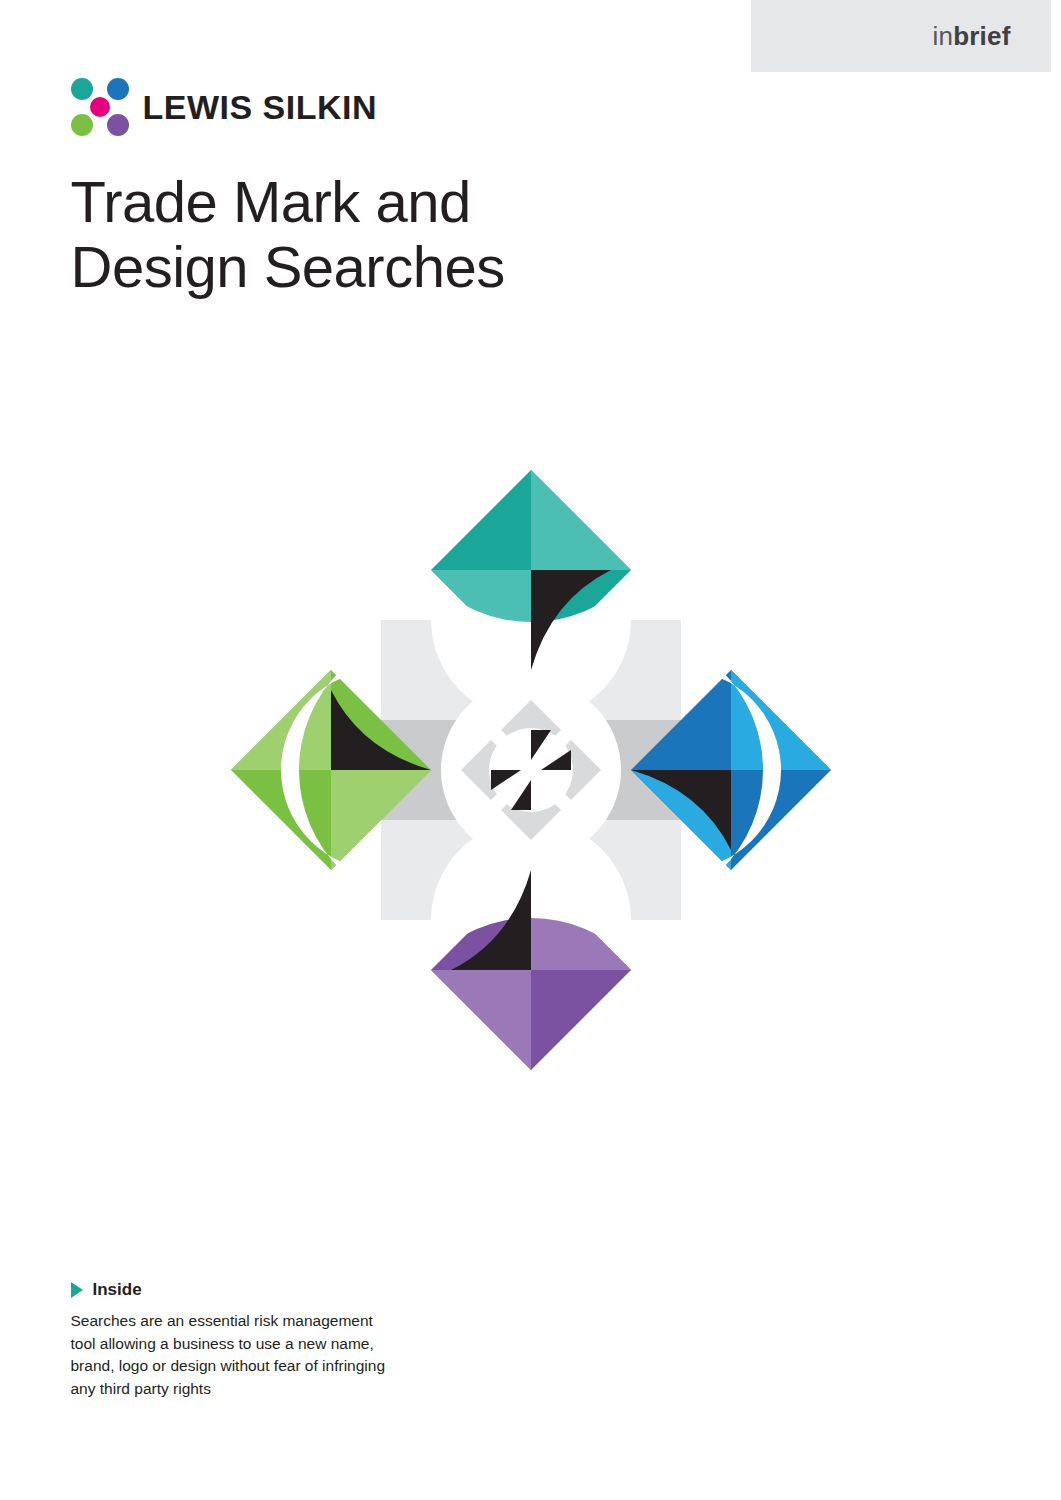inbrief
LEWIS SILKIN
Trade Mark and
Design Searches
Inside
Searches are an essential risk management tool allowing a business to use a new name, brand, logo or design without fear of infringing any third party rights